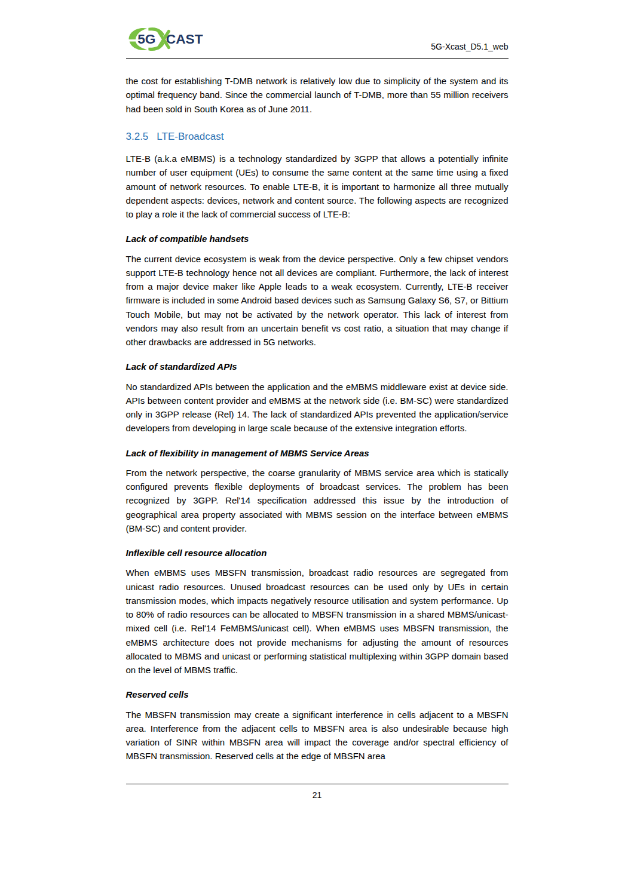5G CAST
5G-Xcast_D5.1_web
the cost for establishing T-DMB network is relatively low due to simplicity of the system and its optimal frequency band. Since the commercial launch of T-DMB, more than 55 million receivers had been sold in South Korea as of June 2011.
3.2.5 LTE-Broadcast
LTE-B (a.k.a eMBMS) is a technology standardized by 3GPP that allows a potentially infinite number of user equipment (UEs) to consume the same content at the same time using a fixed amount of network resources. To enable LTE-B, it is important to harmonize all three mutually dependent aspects: devices, network and content source. The following aspects are recognized to play a role it the lack of commercial success of LTE-B:
Lack of compatible handsets
The current device ecosystem is weak from the device perspective. Only a few chipset vendors support LTE-B technology hence not all devices are compliant. Furthermore, the lack of interest from a major device maker like Apple leads to a weak ecosystem. Currently, LTE-B receiver firmware is included in some Android based devices such as Samsung Galaxy S6, S7, or Bittium Touch Mobile, but may not be activated by the network operator. This lack of interest from vendors may also result from an uncertain benefit vs cost ratio, a situation that may change if other drawbacks are addressed in 5G networks.
Lack of standardized APIs
No standardized APIs between the application and the eMBMS middleware exist at device side. APIs between content provider and eMBMS at the network side (i.e. BM-SC) were standardized only in 3GPP release (Rel) 14. The lack of standardized APIs prevented the application/service developers from developing in large scale because of the extensive integration efforts.
Lack of flexibility in management of MBMS Service Areas
From the network perspective, the coarse granularity of MBMS service area which is statically configured prevents flexible deployments of broadcast services. The problem has been recognized by 3GPP. Rel'14 specification addressed this issue by the introduction of geographical area property associated with MBMS session on the interface between eMBMS (BM-SC) and content provider.
Inflexible cell resource allocation
When eMBMS uses MBSFN transmission, broadcast radio resources are segregated from unicast radio resources. Unused broadcast resources can be used only by UEs in certain transmission modes, which impacts negatively resource utilisation and system performance. Up to 80% of radio resources can be allocated to MBSFN transmission in a shared MBMS/unicast-mixed cell (i.e. Rel'14 FeMBMS/unicast cell). When eMBMS uses MBSFN transmission, the eMBMS architecture does not provide mechanisms for adjusting the amount of resources allocated to MBMS and unicast or performing statistical multiplexing within 3GPP domain based on the level of MBMS traffic.
Reserved cells
The MBSFN transmission may create a significant interference in cells adjacent to a MBSFN area. Interference from the adjacent cells to MBSFN area is also undesirable because high variation of SINR within MBSFN area will impact the coverage and/or spectral efficiency of MBSFN transmission. Reserved cells at the edge of MBSFN area
21